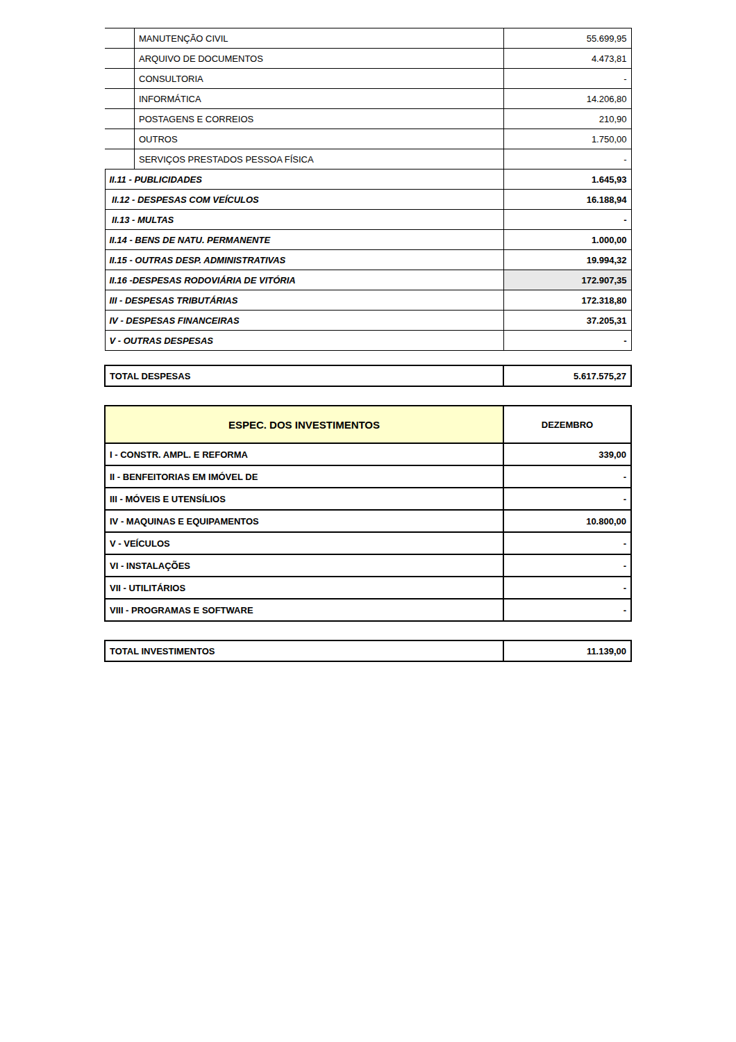| | MANUTENÇÃO CIVIL | 55.699,95 |
| | ARQUIVO DE DOCUMENTOS | 4.473,81 |
| | CONSULTORIA | - |
| | INFORMÁTICA | 14.206,80 |
| | POSTAGENS E CORREIOS | 210,90 |
| | OUTROS | 1.750,00 |
| | SERVIÇOS PRESTADOS PESSOA FÍSICA | - |
| II.11 - PUBLICIDADES | 1.645,93 |
| II.12 - DESPESAS COM VEÍCULOS | 16.188,94 |
| II.13 - MULTAS | - |
| II.14 - BENS DE NATU. PERMANENTE | 1.000,00 |
| II.15 - OUTRAS DESP. ADMINISTRATIVAS | 19.994,32 |
| II.16 -DESPESAS RODOVIÁRIA DE VITÓRIA | 172.907,35 |
| III - DESPESAS TRIBUTÁRIAS | 172.318,80 |
| IV - DESPESAS FINANCEIRAS | 37.205,31 |
| V - OUTRAS DESPESAS | - |
| TOTAL DESPESAS | 5.617.575,27 |
| ESPEC. DOS INVESTIMENTOS | DEZEMBRO |
| I - CONSTR. AMPL. E REFORMA | 339,00 |
| II - BENFEITORIAS EM IMÓVEL DE | - |
| III - MÓVEIS E UTENSÍLIOS | - |
| IV - MAQUINAS E EQUIPAMENTOS | 10.800,00 |
| V - VEÍCULOS | - |
| VI - INSTALAÇÕES | - |
| VII - UTILITÁRIOS | - |
| VIII - PROGRAMAS E SOFTWARE | - |
| TOTAL INVESTIMENTOS | 11.139,00 |